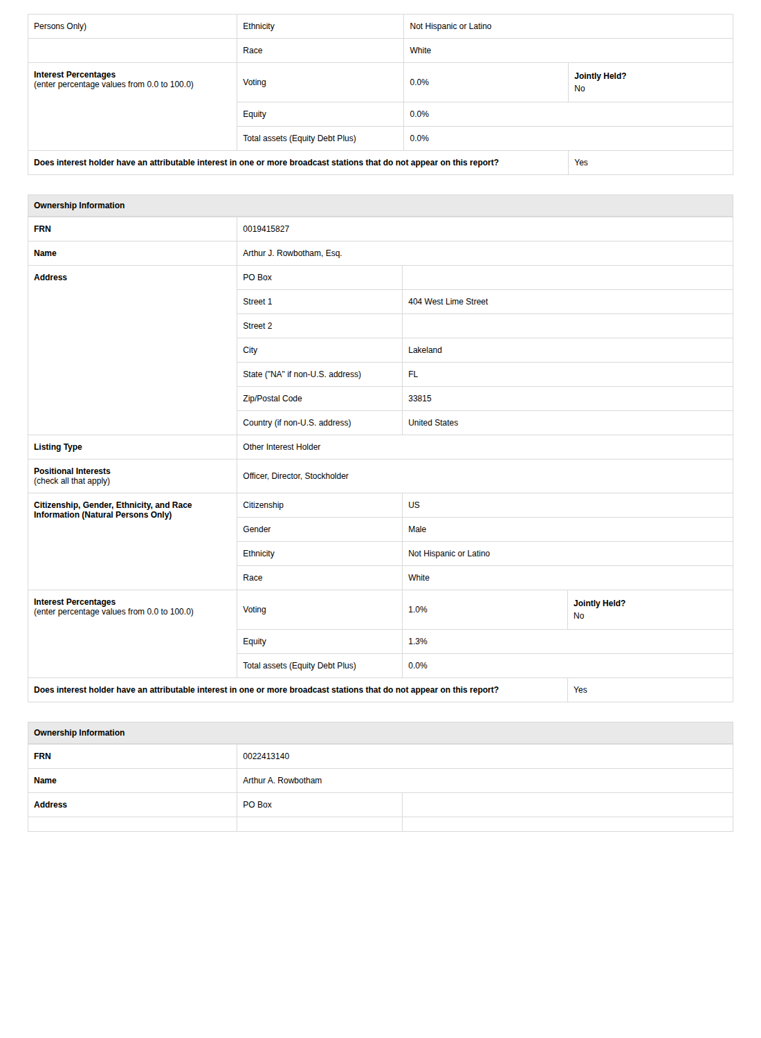| Persons Only) | Ethnicity | Not Hispanic or Latino |
| | Race | White |
| Interest Percentages (enter percentage values from 0.0 to 100.0) | Voting | 0.0% | Jointly Held? No |
| Equity | 0.0% |
| Total assets (Equity Debt Plus) | 0.0% |
| Does interest holder have an attributable interest in one or more broadcast stations that do not appear on this report? | Yes |
Ownership Information
| FRN | 0019415827 |
| Name | Arthur J. Rowbotham, Esq. |
| Address | PO Box | |
| Street 1 | 404 West Lime Street |
| Street 2 | |
| City | Lakeland |
| State ("NA" if non-U.S. address) | FL |
| Zip/Postal Code | 33815 |
| Country (if non-U.S. address) | United States |
| Listing Type | Other Interest Holder |
| Positional Interests (check all that apply) | Officer, Director, Stockholder |
| Citizenship, Gender, Ethnicity, and Race Information (Natural Persons Only) | Citizenship | US |
| Gender | Male |
| Ethnicity | Not Hispanic or Latino |
| Race | White |
| Interest Percentages (enter percentage values from 0.0 to 100.0) | Voting | 1.0% | Jointly Held? No |
| Equity | 1.3% |
| Total assets (Equity Debt Plus) | 0.0% |
| Does interest holder have an attributable interest in one or more broadcast stations that do not appear on this report? | Yes |
Ownership Information
| FRN | 0022413140 |
| Name | Arthur A. Rowbotham |
| Address | PO Box | |